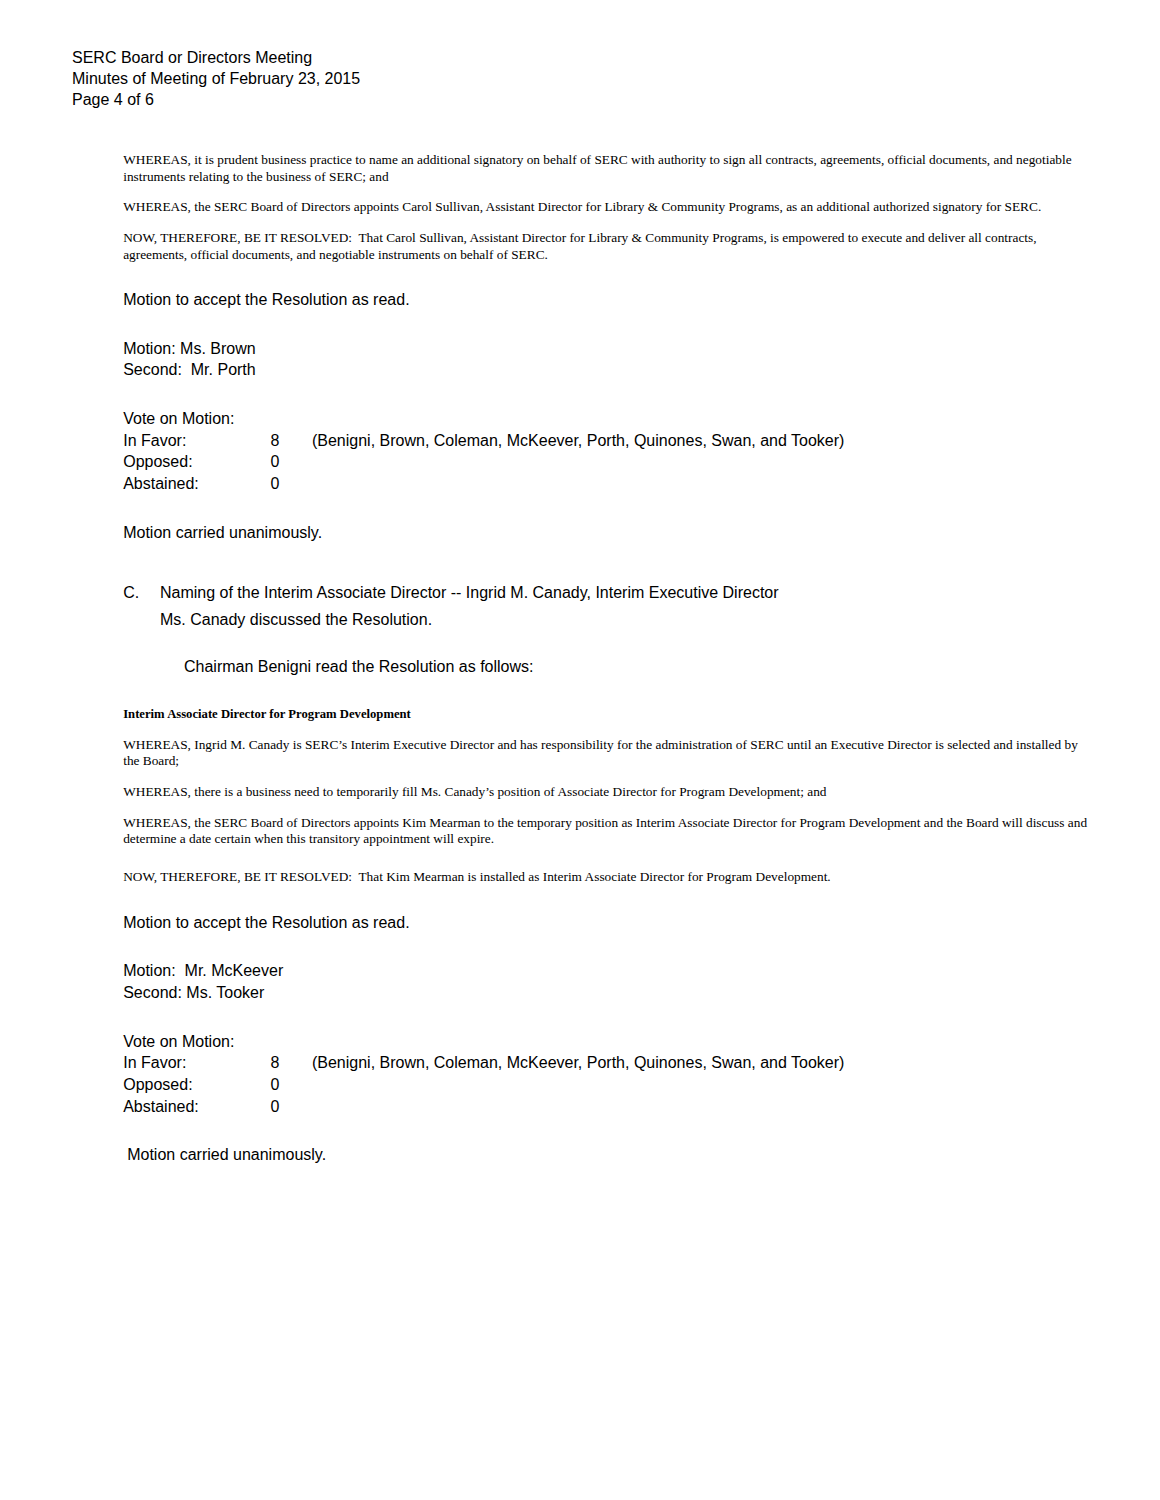SERC Board or Directors Meeting
Minutes of Meeting of February 23, 2015
Page 4 of 6
WHEREAS, it is prudent business practice to name an additional signatory on behalf of SERC with authority to sign all contracts, agreements, official documents, and negotiable instruments relating to the business of SERC; and
WHEREAS, the SERC Board of Directors appoints Carol Sullivan, Assistant Director for Library & Community Programs, as an additional authorized signatory for SERC.
NOW, THEREFORE, BE IT RESOLVED: That Carol Sullivan, Assistant Director for Library & Community Programs, is empowered to execute and deliver all contracts, agreements, official documents, and negotiable instruments on behalf of SERC.
Motion to accept the Resolution as read.
Motion: Ms. Brown
Second: Mr. Porth
Vote on Motion:
| In Favor: | 8 | (Benigni, Brown, Coleman, McKeever, Porth, Quinones, Swan, and Tooker) |
| Opposed: | 0 | |
| Abstained: | 0 | |
Motion carried unanimously.
C.
Naming of the Interim Associate Director -- Ingrid M. Canady, Interim Executive Director
Ms. Canady discussed the Resolution.
Chairman Benigni read the Resolution as follows:
Interim Associate Director for Program Development
WHEREAS, Ingrid M. Canady is SERC’s Interim Executive Director and has responsibility for the administration of SERC until an Executive Director is selected and installed by the Board;
WHEREAS, there is a business need to temporarily fill Ms. Canady’s position of Associate Director for Program Development; and
WHEREAS, the SERC Board of Directors appoints Kim Mearman to the temporary position as Interim Associate Director for Program Development and the Board will discuss and determine a date certain when this transitory appointment will expire.
NOW, THEREFORE, BE IT RESOLVED: That Kim Mearman is installed as Interim Associate Director for Program Development.
Motion to accept the Resolution as read.
Motion: Mr. McKeever
Second: Ms. Tooker
Vote on Motion:
| In Favor: | 8 | (Benigni, Brown, Coleman, McKeever, Porth, Quinones, Swan, and Tooker) |
| Opposed: | 0 | |
| Abstained: | 0 | |
Motion carried unanimously.